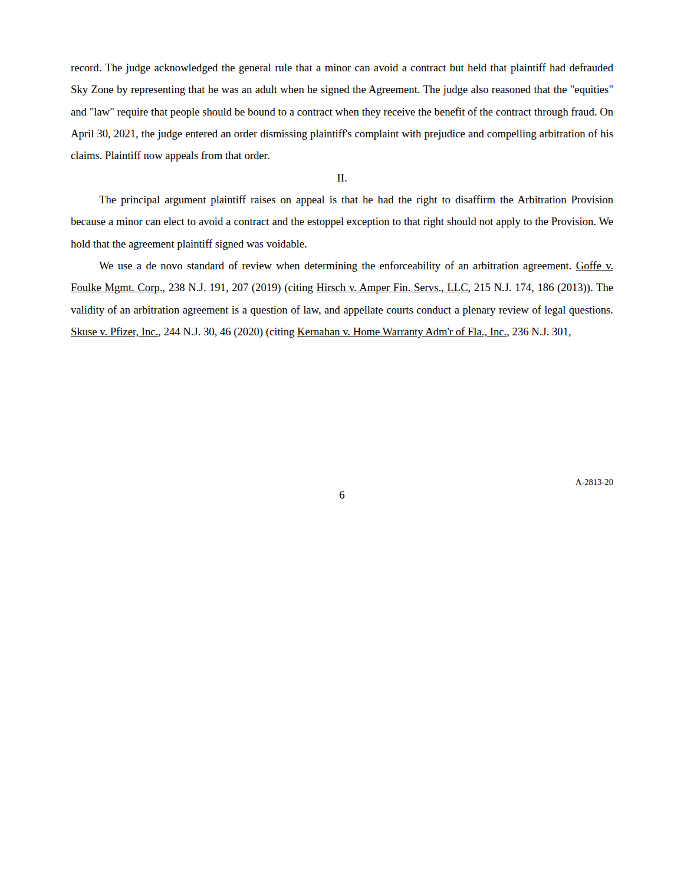record. The judge acknowledged the general rule that a minor can avoid a contract but held that plaintiff had defrauded Sky Zone by representing that he was an adult when he signed the Agreement. The judge also reasoned that the "equities" and "law" require that people should be bound to a contract when they receive the benefit of the contract through fraud. On April 30, 2021, the judge entered an order dismissing plaintiff's complaint with prejudice and compelling arbitration of his claims. Plaintiff now appeals from that order.
II.
The principal argument plaintiff raises on appeal is that he had the right to disaffirm the Arbitration Provision because a minor can elect to avoid a contract and the estoppel exception to that right should not apply to the Provision. We hold that the agreement plaintiff signed was voidable.
We use a de novo standard of review when determining the enforceability of an arbitration agreement. Goffe v. Foulke Mgmt. Corp., 238 N.J. 191, 207 (2019) (citing Hirsch v. Amper Fin. Servs., LLC, 215 N.J. 174, 186 (2013)). The validity of an arbitration agreement is a question of law, and appellate courts conduct a plenary review of legal questions. Skuse v. Pfizer, Inc., 244 N.J. 30, 46 (2020) (citing Kernahan v. Home Warranty Adm'r of Fla., Inc., 236 N.J. 301,
6A-2813-20